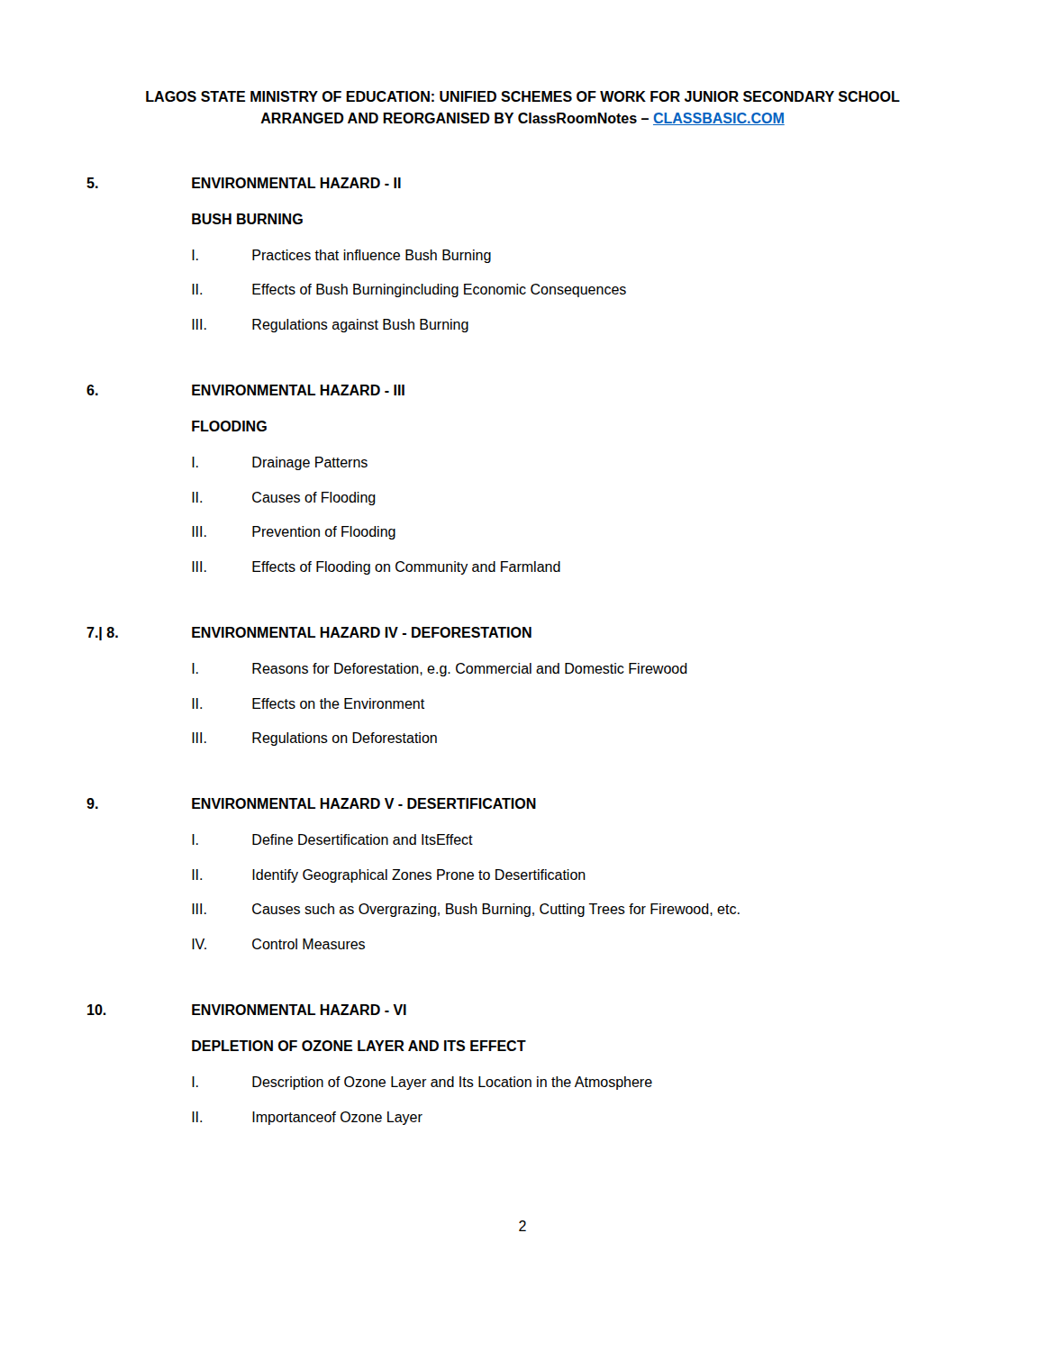LAGOS STATE MINISTRY OF EDUCATION: UNIFIED SCHEMES OF WORK FOR JUNIOR SECONDARY SCHOOL
ARRANGED AND REORGANISED BY ClassRoomNotes – CLASSBASIC.COM
| 5. | ENVIRONMENTAL HAZARD - II BUSH BURNING / I. / Practices that influence Bush Burning / / II. / Effects of Bush Burningincluding Economic Consequences / / III. / Regulations against Bush Burning / |
| 6. | ENVIRONMENTAL HAZARD - III FLOODING / I. / Drainage Patterns / / II. / Causes of Flooding / / III. / Prevention of Flooding / / III. / Effects of Flooding on Community and Farmland / |
| 7./ 8. | ENVIRONMENTAL HAZARD IV - DEFORESTATION / I. / Reasons for Deforestation, e.g. Commercial and Domestic Firewood / / II. / Effects on the Environment / / III. / Regulations on Deforestation / |
| 9. | ENVIRONMENTAL HAZARD V - DESERTIFICATION / I. / Define Desertification and ItsEffect / / II. / Identify Geographical Zones Prone to Desertification / / III. / Causes such as Overgrazing, Bush Burning, Cutting Trees for Firewood, etc. / / IV. / Control Measures / |
| 10. | ENVIRONMENTAL HAZARD - VI DEPLETION OF OZONE LAYER AND ITS EFFECT / I. / Description of Ozone Layer and Its Location in the Atmosphere / / II. / Importanceof Ozone Layer / |
2